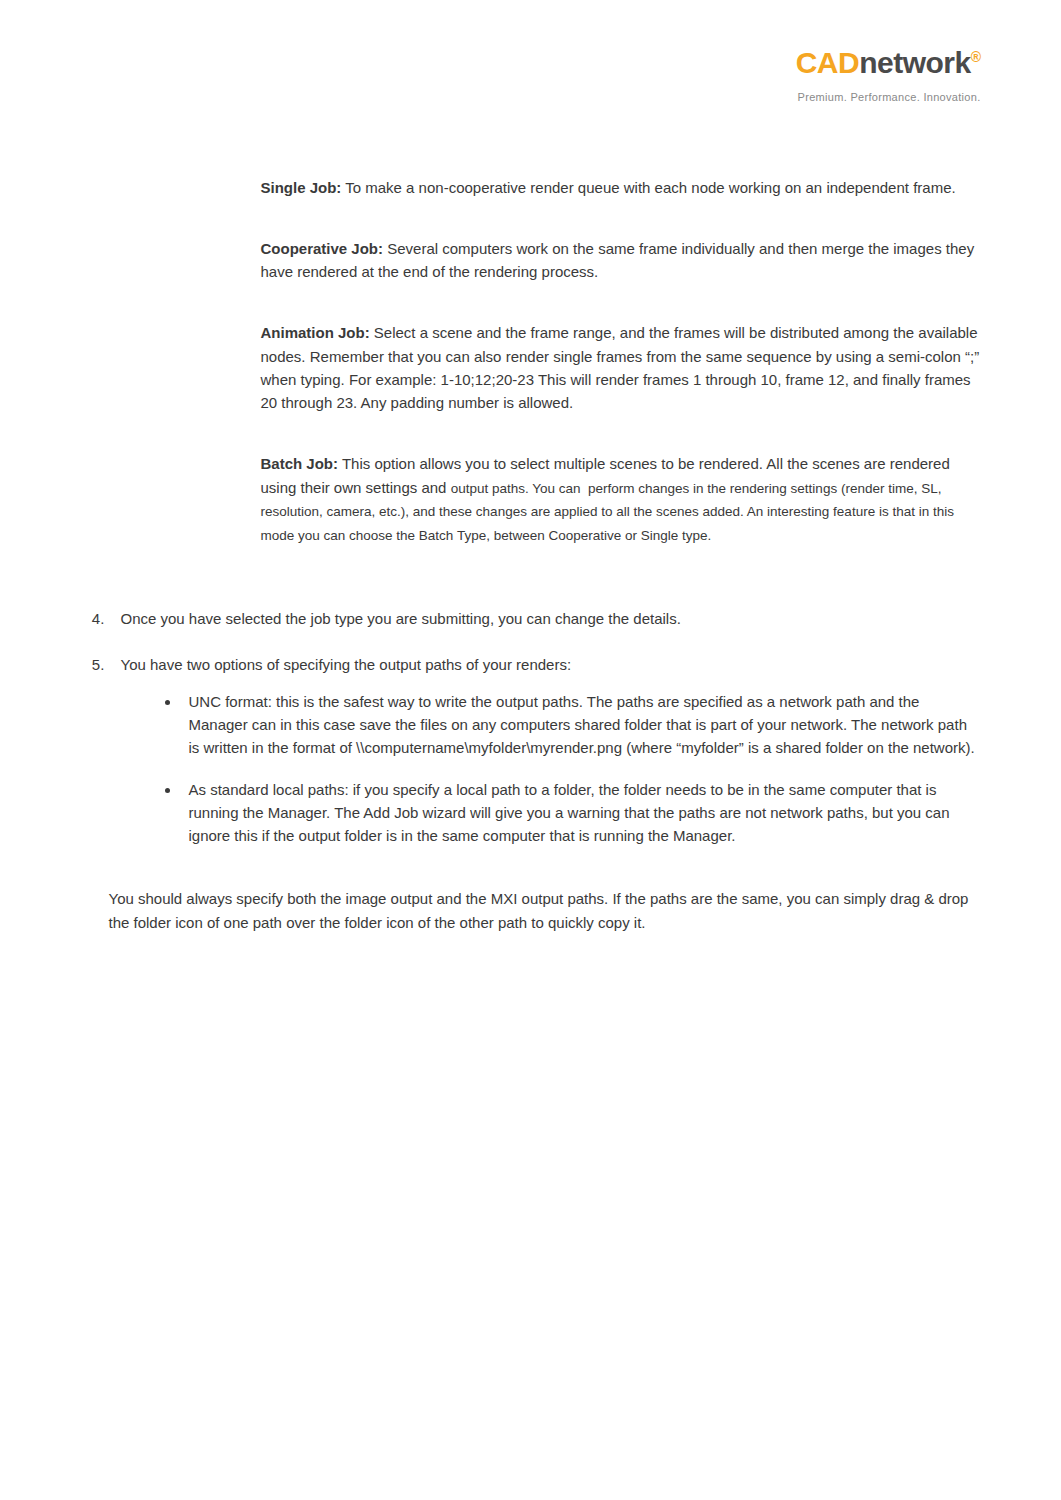CAD network®
Premium. Performance. Innovation.
Single Job: To make a non-cooperative render queue with each node working on an independent frame.
Cooperative Job: Several computers work on the same frame individually and then merge the images they have rendered at the end of the rendering process.
Animation Job: Select a scene and the frame range, and the frames will be distributed among the available nodes. Remember that you can also render single frames from the same sequence by using a semi-colon “;” when typing. For example: 1-10;12;20-23 This will render frames 1 through 10, frame 12, and finally frames 20 through 23. Any padding number is allowed.
Batch Job: This option allows you to select multiple scenes to be rendered. All the scenes are rendered using their own settings and output paths. You can perform changes in the rendering settings (render time, SL, resolution, camera, etc.), and these changes are applied to all the scenes added. An interesting feature is that in this mode you can choose the Batch Type, between Cooperative or Single type.
Once you have selected the job type you are submitting, you can change the details.
You have two options of specifying the output paths of your renders:
UNC format: this is the safest way to write the output paths. The paths are specified as a network path and the Manager can in this case save the files on any computers shared folder that is part of your network. The network path is written in the format of \\computername\myfolder\myrender.png (where “myfolder” is a shared folder on the network).
As standard local paths: if you specify a local path to a folder, the folder needs to be in the same computer that is running the Manager. The Add Job wizard will give you a warning that the paths are not network paths, but you can ignore this if the output folder is in the same computer that is running the Manager.
You should always specify both the image output and the MXI output paths. If the paths are the same, you can simply drag & drop the folder icon of one path over the folder icon of the other path to quickly copy it.